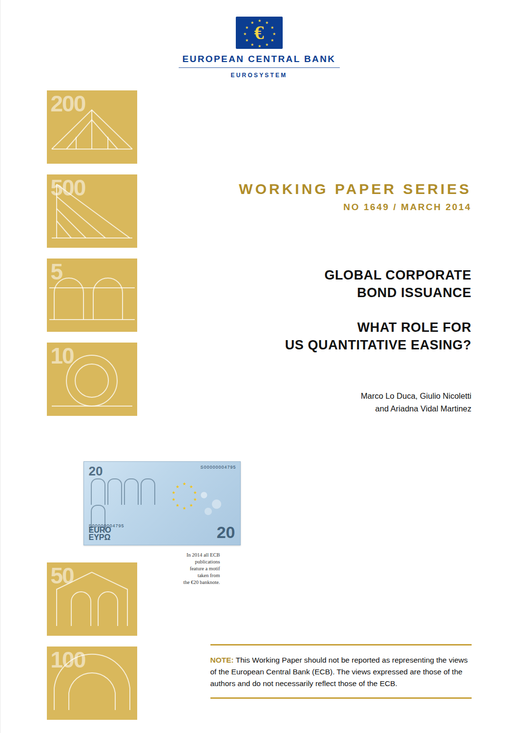€ ★ ★ ★ ★ ★ ★ ★ ★ ★ ★ ★ ★
EUROPEAN CENTRAL BANK
EUROSYSTEM
200
500
5
10
50
100
20 S00000004795 S00000004795
★ ★ ★ ★ ★ ★ ★ ★ ★ ★
EURO
ΕΥΡΩ 20
In 2014 all ECB
publications
feature a motif
taken from
the €20 banknote.
WORKING PAPER SERIES
NO 1649 / MARCH 2014
Global Corporate
Bond Issuance What Role for
US Quantitative Easing?
Marco Lo Duca, Giulio Nicoletti
and Ariadna Vidal Martinez
NOTE: This Working Paper should not be reported as representing the views of the European Central Bank (ECB). The views expressed are those of the authors and do not necessarily reflect those of the ECB.